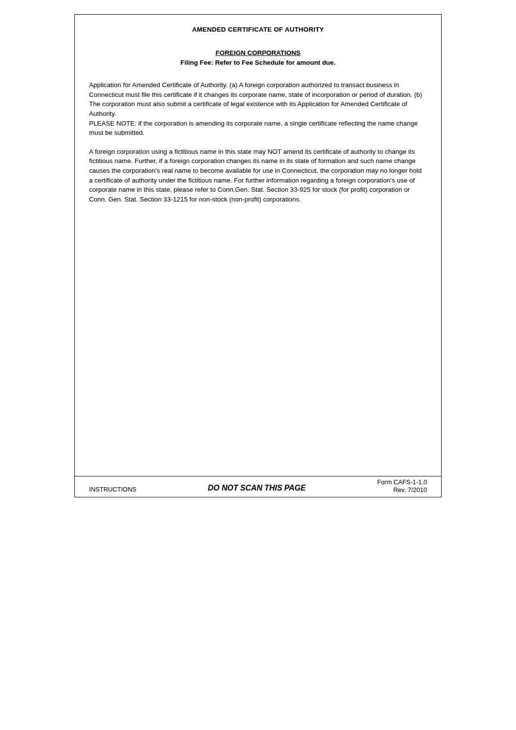AMENDED CERTIFICATE OF AUTHORITY
FOREIGN CORPORATIONS
Filing Fee: Refer to Fee Schedule for amount due.
Application for Amended Certificate of Authority. (a) A foreign corporation authorized to transact business in Connecticut must file this certificate if it changes its corporate name, state of incorporation or period of duration. (b) The corporation must also submit a certificate of legal existence with its Application for Amended Certificate of Authority.
PLEASE NOTE: if the corporation is amending its corporate name, a single certificate reflecting the name change must be submitted.
A foreign corporation using a fictitious name in this state may NOT amend its certificate of authority to change its fictitious name. Further, if a foreign corporation changes its name in its state of formation and such name change causes the corporation's real name to become available for use in Connecticut, the corporation may no longer hold a certificate of authority under the fictitious name. For further information regarding a foreign corporation's use of corporate name in this state, please refer to Conn.Gen. Stat. Section 33-925 for stock (for profit) corporation or Conn. Gen. Stat. Section 33-1215 for non-stock (non-profit) corporations.
INSTRUCTIONS
DO NOT SCAN THIS PAGE
Form CAFS-1-1.0
Rev. 7/2010